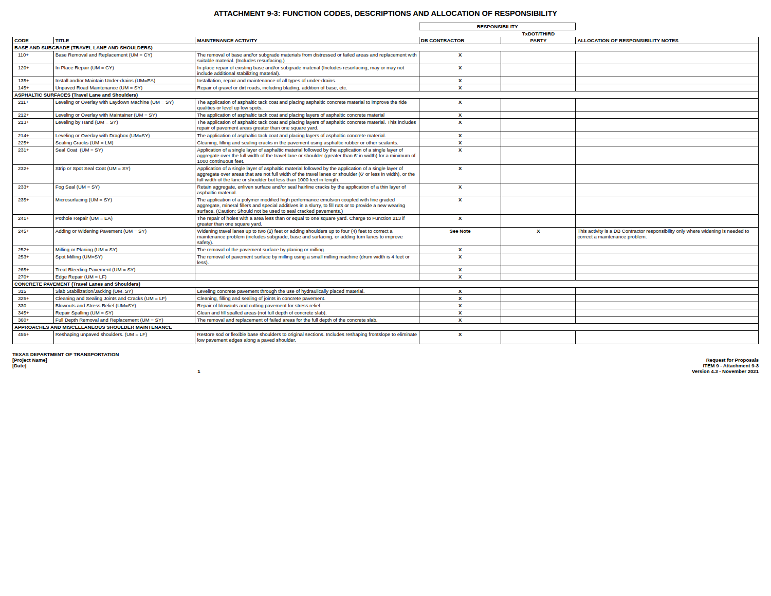ATTACHMENT 9-3: FUNCTION CODES, DESCRIPTIONS AND ALLOCATION OF RESPONSIBILITY
| | | | RESPONSIBILITY | |
| --- | --- | --- | --- | --- |
| | | | | TxDOT/THIRD | |
| CODE | TITLE | MAINTENANCE ACTIVITY | DB CONTRACTOR | PARTY | ALLOCATION OF RESPONSIBILITY NOTES |
| BASE AND SUBGRADE (TRAVEL LANE AND SHOULDERS) |
| 110+ | Base Removal and Replacement (UM = CY) | The removal of base and/or subgrade materials from distressed or failed areas and replacement with suitable material. (Includes resurfacing.) | X | | |
| 120+ | In Place Repair (UM = CY) | In place repair of existing base and/or subgrade material (Includes resurfacing, may or may not include additional stabilizing material). | X | | |
| 135+ | Install and/or Maintain Under-drains (UM=EA) | Installation, repair and maintenance of all types of under-drains. | X | | |
| 145+ | Unpaved Road Maintenance (UM = SY) | Repair of gravel or dirt roads, including blading, addition of base, etc. | X | | |
| ASPHALTIC SURFACES (Travel Lane and Shoulders) |
| 211+ | Leveling or Overlay with Laydown Machine (UM = SY) | The application of asphaltic tack coat and placing asphaltic concrete material to improve the ride qualities or level up low spots. | X | | |
| 212+ | Leveling or Overlay with Maintainer (UM = SY) | The application of asphaltic tack coat and placing layers of asphaltic concrete material | X | | |
| 213+ | Leveling by Hand (UM = SY) | The application of asphaltic tack coat and placing layers of asphaltic concrete material. This includes repair of pavement areas greater than one square yard. | X | | |
| 214+ | Leveling or Overlay with Dragbox (UM=SY) | The application of asphaltic tack coat and placing layers of asphaltic concrete material. | X | | |
| 225+ | Sealing Cracks (UM = LM) | Cleaning, filling and sealing cracks in the pavement using asphaltic rubber or other sealants. | X | | |
| 231+ | Seal Coat (UM = SY) | Application of a single layer of asphaltic material followed by the application of a single layer of aggregate over the full width of the travel lane or shoulder (greater than 6' in width) for a minimum of 1000 continuous feet. | X | | |
| 232+ | Strip or Spot Seal Coat (UM = SY) | Application of a single layer of asphaltic material followed by the application of a single layer of aggregate over areas that are not full width of the travel lanes or shoulder (6' or less in width), or the full width of the lane or shoulder but less than 1000 feet in length. | X | | |
| 233+ | Fog Seal (UM = SY) | Retain aggregate, enliven surface and/or seal hairline cracks by the application of a thin layer of asphaltic material. | X | | |
| 235+ | Microsurfacing (UM = SY) | The application of a polymer modified high performance emulsion coupled with fine graded aggregate, mineral fillers and special additives in a slurry, to fill ruts or to provide a new wearing surface. (Caution: Should not be used to seal cracked pavements.) | X | | |
| 241+ | Pothole Repair (UM = EA) | The repair of holes with a area less than or equal to one square yard. Charge to Function 213 if greater than one square yard. | X | | |
| 245+ | Adding or Widening Pavement (UM = SY) | Widening travel lanes up to two (2) feet or adding shoulders up to four (4) feet to correct a maintenance problem (includes subgrade, base and surfacing, or adding turn lanes to improve safety). | See Note | X | This activity is a DB Contractor responsibility only where widening is needed to correct a maintenance problem. |
| 252+ | Milling or Planing (UM = SY) | The removal of the pavement surface by planing or milling. | X | | |
| 253+ | Spot Milling (UM=SY) | The removal of pavement surface by milling using a small milling machine (drum width is 4 feet or less). | X | | |
| 265+ | Treat Bleeding Pavement (UM = SY) | | X | | |
| 270+ | Edge Repair (UM = LF) | | X | | |
| CONCRETE PAVEMENT (Travel Lanes and Shoulders) |
| 315 | Slab Stabilization/Jacking (UM=SY) | Leveling concrete pavement through the use of hydraulically placed material. | X | | |
| 325+ | Cleaning and Sealing Joints and Cracks (UM = LF) | Cleaning, filling and sealing of joints in concrete pavement. | X | | |
| 330 | Blowouts and Stress Relief (UM=SY) | Repair of blowouts and cutting pavement for stress relief. | X | | |
| 345+ | Repair Spalling (UM = SY) | Clean and fill spalled areas (not full depth of concrete slab). | X | | |
| 360+ | Full Depth Removal and Replacement (UM = SY) | The removal and replacement of failed areas for the full depth of the concrete slab. | X | | |
| APPROACHES AND MISCELLANEOUS SHOULDER MAINTENANCE |
| 455+ | Reshaping unpaved shoulders. (UM = LF) | Restore sod or flexible base shoulders to original sections. Includes reshaping frontslope to eliminate low pavement edges along a paved shoulder. | X | | |
| TEXAS DEPARTMENT OF TRANSPORTATION | |
| [Project Name] | Request for Proposals |
| [Date] | ITEM 9 - Attachment 9-3 |
| 1 | Version 4.3 - November 2021 |